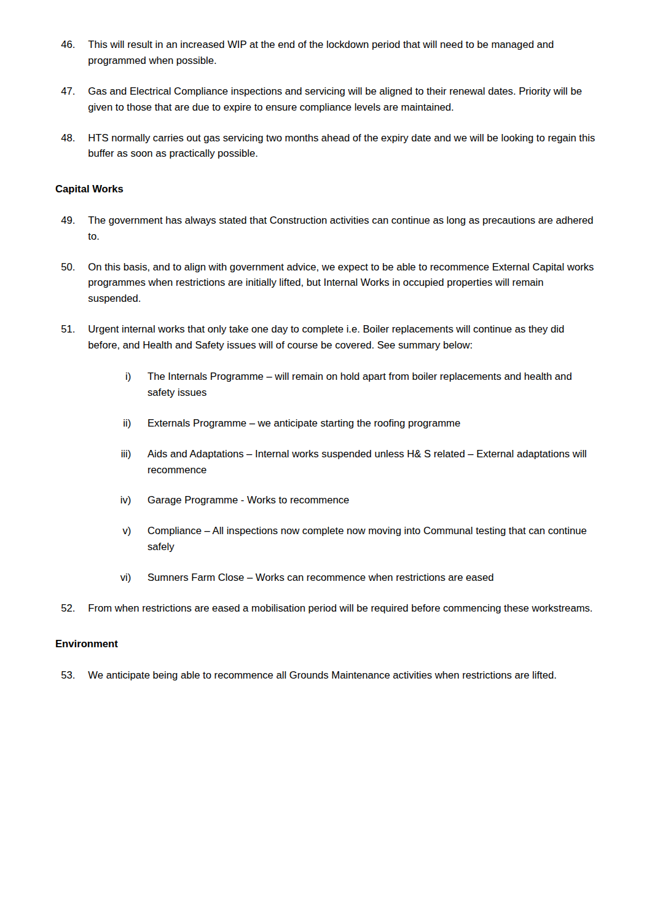This will result in an increased WIP at the end of the lockdown period that will need to be managed and programmed when possible.
Gas and Electrical Compliance inspections and servicing will be aligned to their renewal dates. Priority will be given to those that are due to expire to ensure compliance levels are maintained.
HTS normally carries out gas servicing two months ahead of the expiry date and we will be looking to regain this buffer as soon as practically possible.
Capital Works
The government has always stated that Construction activities can continue as long as precautions are adhered to.
On this basis, and to align with government advice, we expect to be able to recommence External Capital works programmes when restrictions are initially lifted, but Internal Works in occupied properties will remain suspended.
Urgent internal works that only take one day to complete i.e. Boiler replacements will continue as they did before, and Health and Safety issues will of course be covered. See summary below:
The Internals Programme – will remain on hold apart from boiler replacements and health and safety issues
Externals Programme – we anticipate starting the roofing programme
Aids and Adaptations – Internal works suspended unless H& S related – External adaptations will recommence
Garage Programme - Works to recommence
Compliance – All inspections now complete now moving into Communal testing that can continue safely
Sumners Farm Close – Works can recommence when restrictions are eased
From when restrictions are eased a mobilisation period will be required before commencing these workstreams.
Environment
We anticipate being able to recommence all Grounds Maintenance activities when restrictions are lifted.